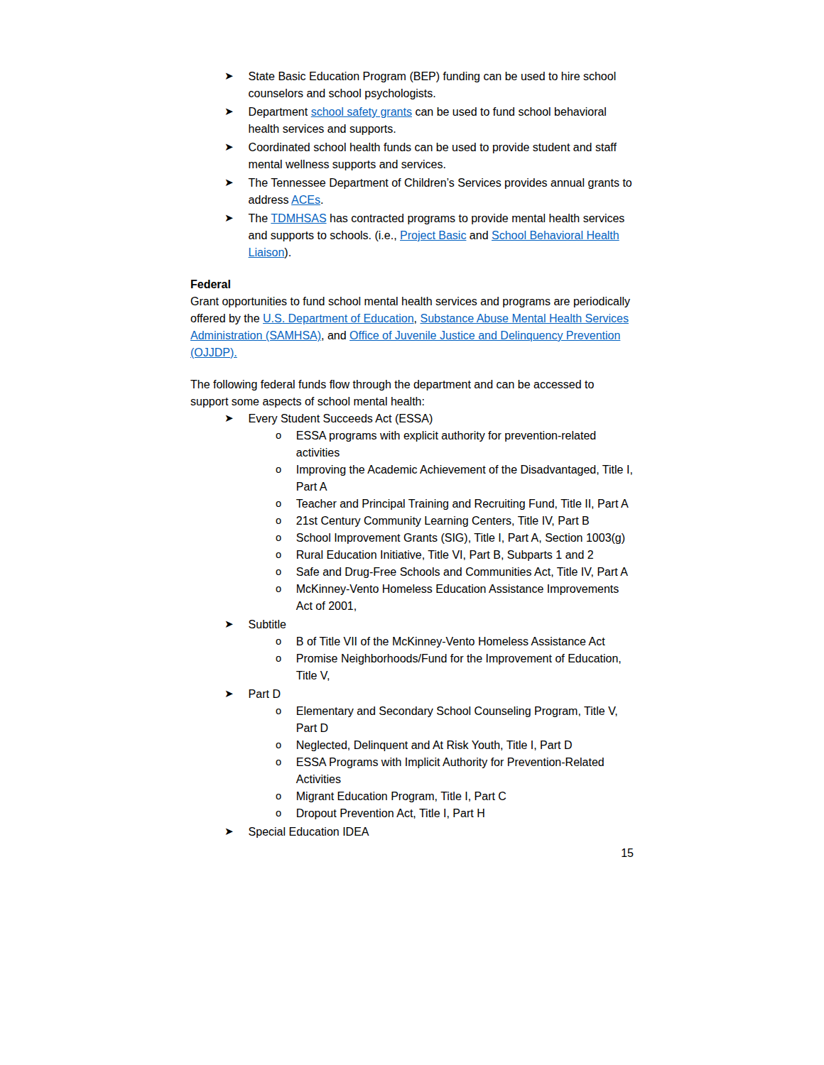State Basic Education Program (BEP) funding can be used to hire school counselors and school psychologists.
Department school safety grants can be used to fund school behavioral health services and supports.
Coordinated school health funds can be used to provide student and staff mental wellness supports and services.
The Tennessee Department of Children’s Services provides annual grants to address ACEs.
The TDMHSAS has contracted programs to provide mental health services and supports to schools. (i.e., Project Basic and School Behavioral Health Liaison).
Federal
Grant opportunities to fund school mental health services and programs are periodically offered by the U.S. Department of Education, Substance Abuse Mental Health Services Administration (SAMHSA), and Office of Juvenile Justice and Delinquency Prevention (OJJDP).
The following federal funds flow through the department and can be accessed to support some aspects of school mental health:
Every Student Succeeds Act (ESSA)
ESSA programs with explicit authority for prevention-related activities
Improving the Academic Achievement of the Disadvantaged, Title I, Part A
Teacher and Principal Training and Recruiting Fund, Title II, Part A
21st Century Community Learning Centers, Title IV, Part B
School Improvement Grants (SIG), Title I, Part A, Section 1003(g)
Rural Education Initiative, Title VI, Part B, Subparts 1 and 2
Safe and Drug-Free Schools and Communities Act, Title IV, Part A
McKinney-Vento Homeless Education Assistance Improvements Act of 2001,
Subtitle
B of Title VII of the McKinney-Vento Homeless Assistance Act
Promise Neighborhoods/Fund for the Improvement of Education, Title V,
Part D
Elementary and Secondary School Counseling Program, Title V, Part D
Neglected, Delinquent and At Risk Youth, Title I, Part D
ESSA Programs with Implicit Authority for Prevention-Related Activities
Migrant Education Program, Title I, Part C
Dropout Prevention Act, Title I, Part H
Special Education IDEA
15